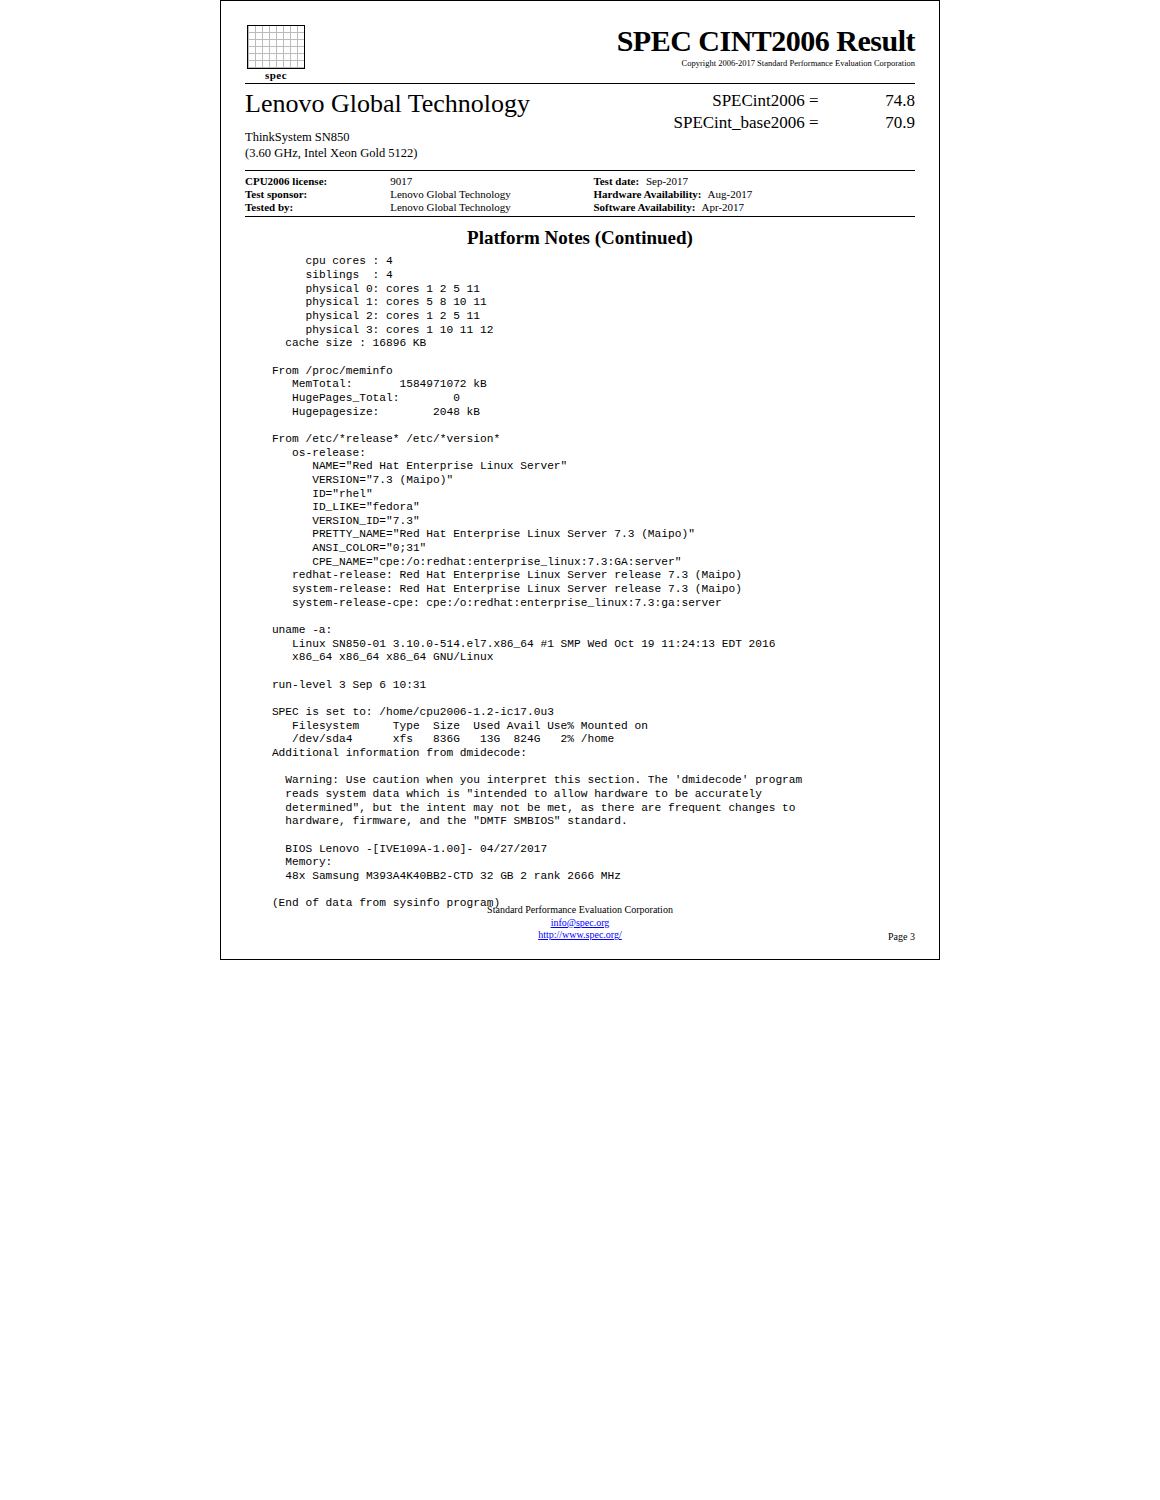spec
SPEC CINT2006 Result
Copyright 2006-2017 Standard Performance Evaluation Corporation
Lenovo Global Technology
ThinkSystem SN850
(3.60 GHz, Intel Xeon Gold 5122)
| SPECint2006 = | 74.8 |
| SPECint_base2006 = | 70.9 |
| CPU2006 license: | 9017 | Test date: Sep-2017 |
| Test sponsor: | Lenovo Global Technology | Hardware Availability: Aug-2017 |
| Tested by: | Lenovo Global Technology | Software Availability: Apr-2017 |
Platform Notes (Continued)
     cpu cores : 4
     siblings  : 4
     physical 0: cores 1 2 5 11
     physical 1: cores 5 8 10 11
     physical 2: cores 1 2 5 11
     physical 3: cores 1 10 11 12
  cache size : 16896 KB

From /proc/meminfo
   MemTotal:       1584971072 kB
   HugePages_Total:        0
   Hugepagesize:        2048 kB

From /etc/*release* /etc/*version*
   os-release:
      NAME="Red Hat Enterprise Linux Server"
      VERSION="7.3 (Maipo)"
      ID="rhel"
      ID_LIKE="fedora"
      VERSION_ID="7.3"
      PRETTY_NAME="Red Hat Enterprise Linux Server 7.3 (Maipo)"
      ANSI_COLOR="0;31"
      CPE_NAME="cpe:/o:redhat:enterprise_linux:7.3:GA:server"
   redhat-release: Red Hat Enterprise Linux Server release 7.3 (Maipo)
   system-release: Red Hat Enterprise Linux Server release 7.3 (Maipo)
   system-release-cpe: cpe:/o:redhat:enterprise_linux:7.3:ga:server

uname -a:
   Linux SN850-01 3.10.0-514.el7.x86_64 #1 SMP Wed Oct 19 11:24:13 EDT 2016
   x86_64 x86_64 x86_64 GNU/Linux

run-level 3 Sep 6 10:31

SPEC is set to: /home/cpu2006-1.2-ic17.0u3
   Filesystem     Type  Size  Used Avail Use% Mounted on
   /dev/sda4      xfs   836G   13G  824G   2% /home
Additional information from dmidecode:

  Warning: Use caution when you interpret this section. The 'dmidecode' program
  reads system data which is "intended to allow hardware to be accurately
  determined", but the intent may not be met, as there are frequent changes to
  hardware, firmware, and the "DMTF SMBIOS" standard.

  BIOS Lenovo -[IVE109A-1.00]- 04/27/2017
  Memory:
  48x Samsung M393A4K40BB2-CTD 32 GB 2 rank 2666 MHz

(End of data from sysinfo program)
Standard Performance Evaluation Corporation
info@spec.org
http://www.spec.org/
Page 3